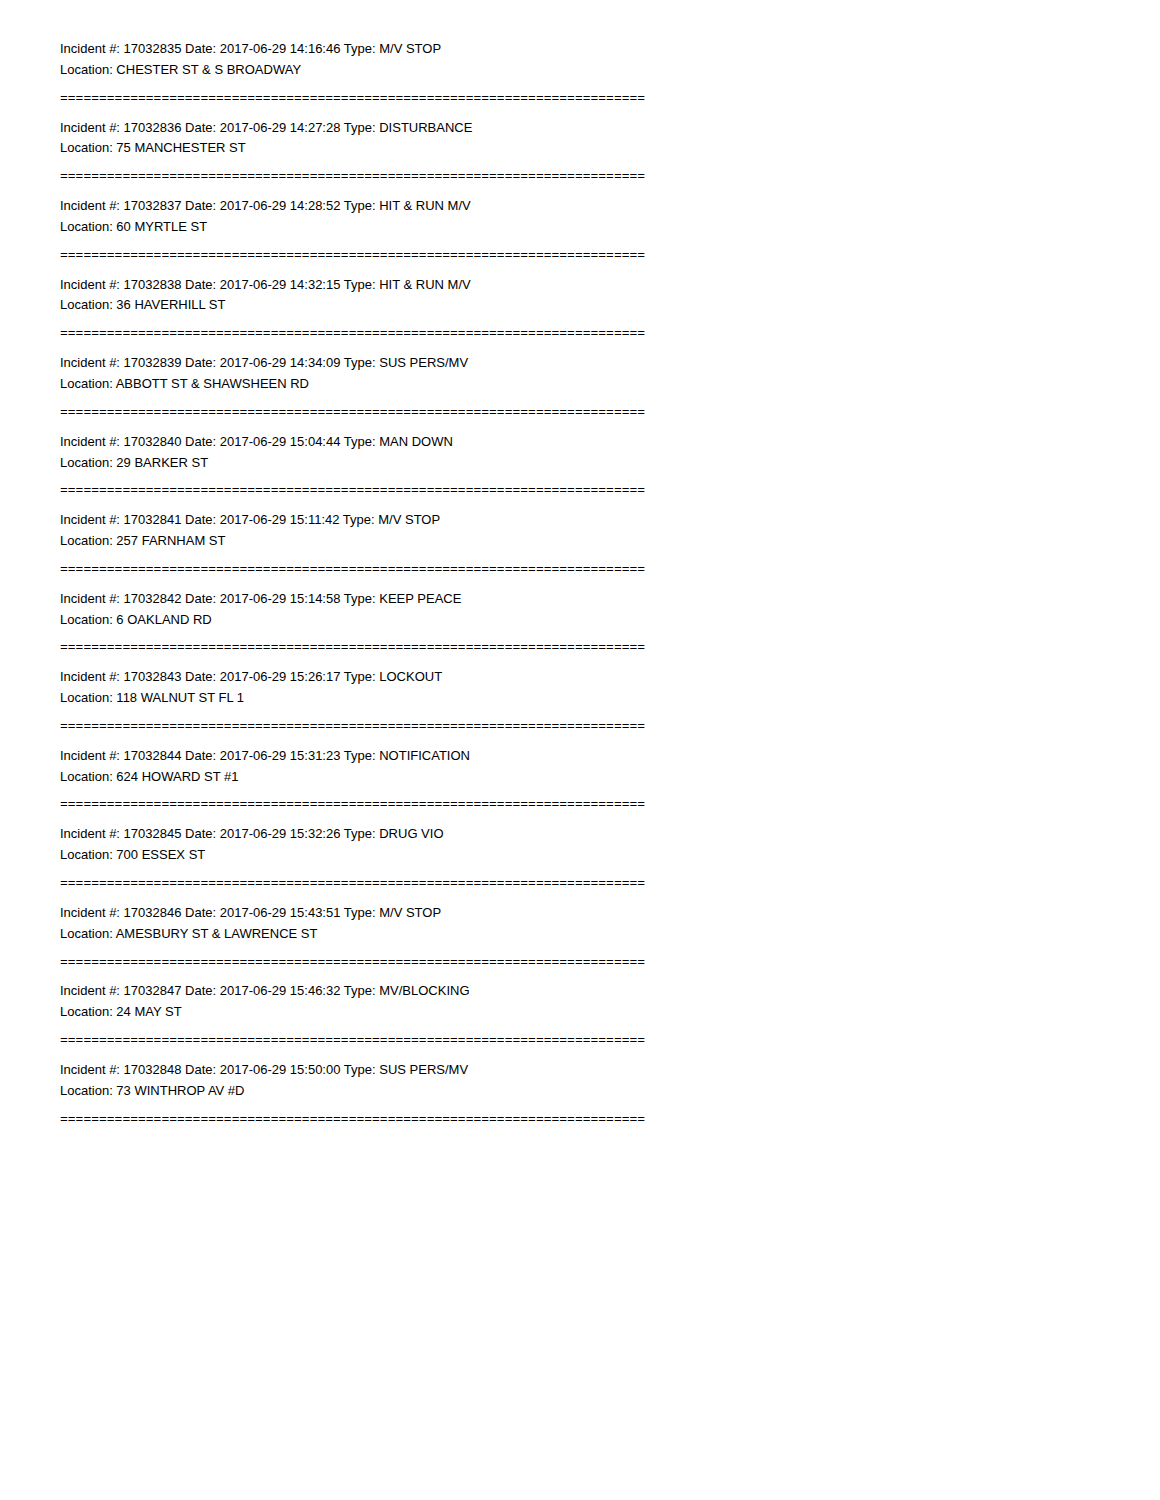Incident #: 17032835 Date: 2017-06-29 14:16:46 Type: M/V STOP
Location: CHESTER ST & S BROADWAY
===========================================================================
Incident #: 17032836 Date: 2017-06-29 14:27:28 Type: DISTURBANCE
Location: 75 MANCHESTER ST
===========================================================================
Incident #: 17032837 Date: 2017-06-29 14:28:52 Type: HIT & RUN M/V
Location: 60 MYRTLE ST
===========================================================================
Incident #: 17032838 Date: 2017-06-29 14:32:15 Type: HIT & RUN M/V
Location: 36 HAVERHILL ST
===========================================================================
Incident #: 17032839 Date: 2017-06-29 14:34:09 Type: SUS PERS/MV
Location: ABBOTT ST & SHAWSHEEN RD
===========================================================================
Incident #: 17032840 Date: 2017-06-29 15:04:44 Type: MAN DOWN
Location: 29 BARKER ST
===========================================================================
Incident #: 17032841 Date: 2017-06-29 15:11:42 Type: M/V STOP
Location: 257 FARNHAM ST
===========================================================================
Incident #: 17032842 Date: 2017-06-29 15:14:58 Type: KEEP PEACE
Location: 6 OAKLAND RD
===========================================================================
Incident #: 17032843 Date: 2017-06-29 15:26:17 Type: LOCKOUT
Location: 118 WALNUT ST FL 1
===========================================================================
Incident #: 17032844 Date: 2017-06-29 15:31:23 Type: NOTIFICATION
Location: 624 HOWARD ST #1
===========================================================================
Incident #: 17032845 Date: 2017-06-29 15:32:26 Type: DRUG VIO
Location: 700 ESSEX ST
===========================================================================
Incident #: 17032846 Date: 2017-06-29 15:43:51 Type: M/V STOP
Location: AMESBURY ST & LAWRENCE ST
===========================================================================
Incident #: 17032847 Date: 2017-06-29 15:46:32 Type: MV/BLOCKING
Location: 24 MAY ST
===========================================================================
Incident #: 17032848 Date: 2017-06-29 15:50:00 Type: SUS PERS/MV
Location: 73 WINTHROP AV #D
===========================================================================